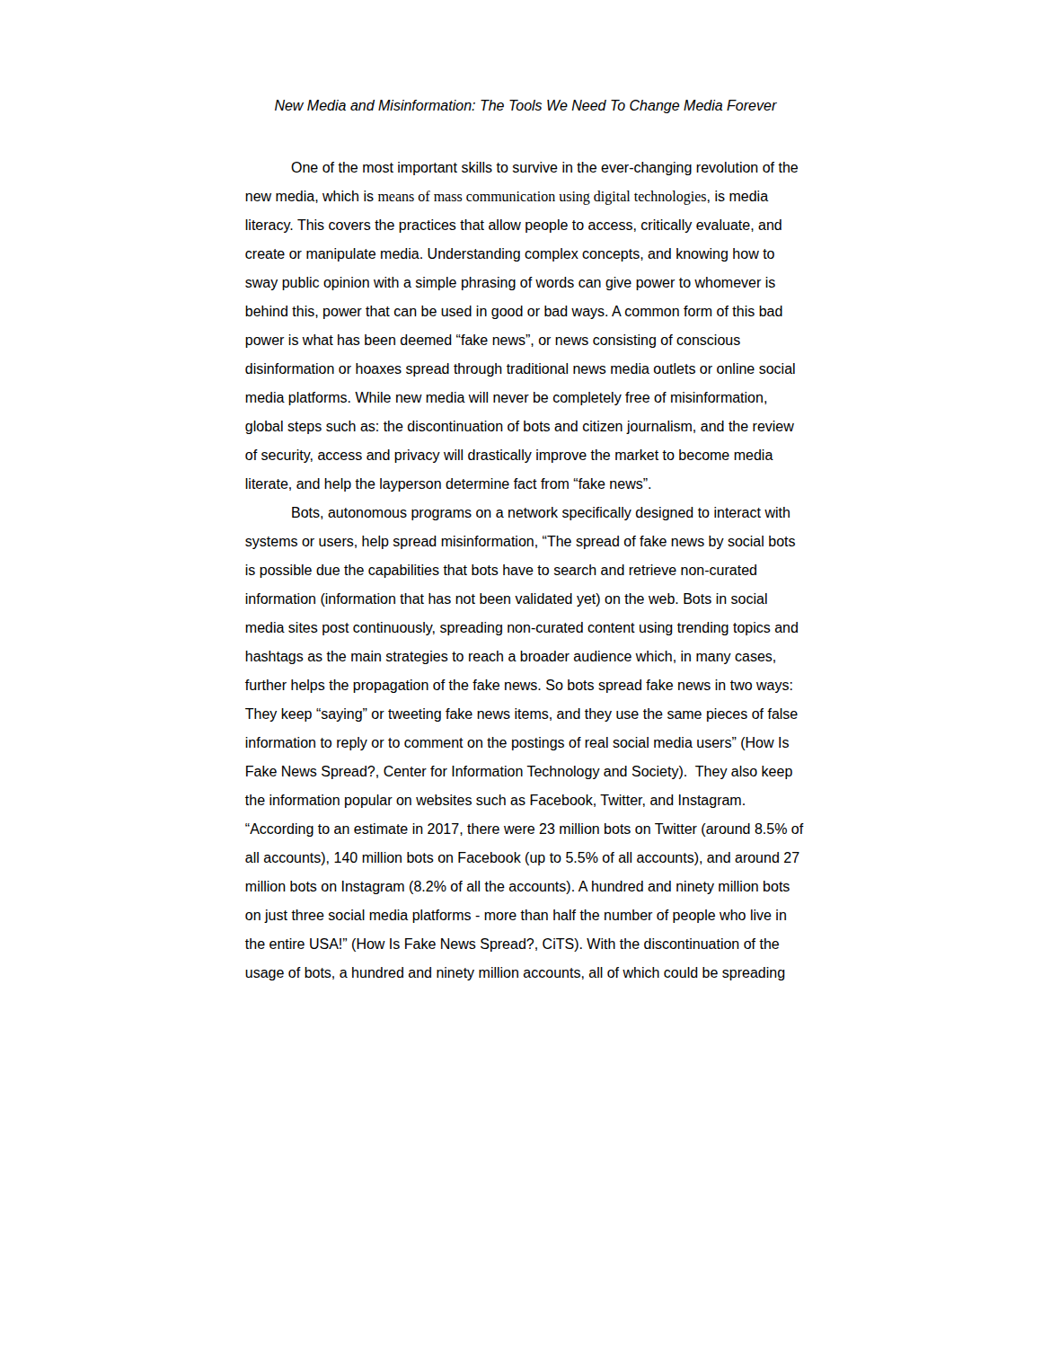New Media and Misinformation: The Tools We Need To Change Media Forever
One of the most important skills to survive in the ever-changing revolution of the new media, which is means of mass communication using digital technologies, is media literacy. This covers the practices that allow people to access, critically evaluate, and create or manipulate media. Understanding complex concepts, and knowing how to sway public opinion with a simple phrasing of words can give power to whomever is behind this, power that can be used in good or bad ways. A common form of this bad power is what has been deemed “fake news”, or news consisting of conscious disinformation or hoaxes spread through traditional news media outlets or online social media platforms. While new media will never be completely free of misinformation, global steps such as: the discontinuation of bots and citizen journalism, and the review of security, access and privacy will drastically improve the market to become media literate, and help the layperson determine fact from “fake news”.
Bots, autonomous programs on a network specifically designed to interact with systems or users, help spread misinformation, “The spread of fake news by social bots is possible due the capabilities that bots have to search and retrieve non-curated information (information that has not been validated yet) on the web. Bots in social media sites post continuously, spreading non-curated content using trending topics and hashtags as the main strategies to reach a broader audience which, in many cases, further helps the propagation of the fake news. So bots spread fake news in two ways: They keep “saying” or tweeting fake news items, and they use the same pieces of false information to reply or to comment on the postings of real social media users” (How Is Fake News Spread?, Center for Information Technology and Society). They also keep the information popular on websites such as Facebook, Twitter, and Instagram. “According to an estimate in 2017, there were 23 million bots on Twitter (around 8.5% of all accounts), 140 million bots on Facebook (up to 5.5% of all accounts), and around 27 million bots on Instagram (8.2% of all the accounts). A hundred and ninety million bots on just three social media platforms - more than half the number of people who live in the entire USA!” (How Is Fake News Spread?, CiTS). With the discontinuation of the usage of bots, a hundred and ninety million accounts, all of which could be spreading